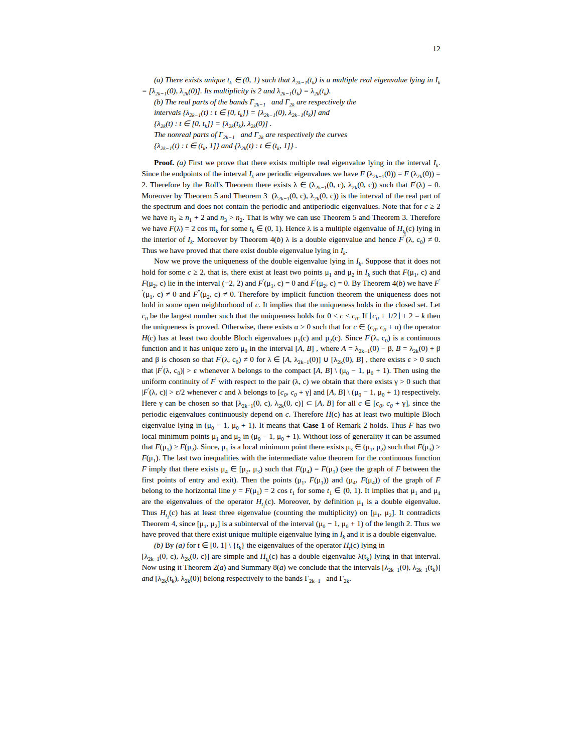12
(a) There exists unique tk ∈ (0, 1) such that λ2k−1(tk) is a multiple real eigenvalue lying in Ik = [λ2k−1(0), λ2k(0)]. Its multiplicity is 2 and λ2k−1(tk) = λ2k(tk).
(b) The real parts of the bands Γ2k−1 and Γ2k are respectively the
intervals {λ2k−1(t) : t ∈ [0, tk]} = [λ2k−1(0), λ2k−1(tk)] and
{λ2k(t) : t ∈ [0, tk]} = [λ2k(tk), λ2k(0)] .
The nonreal parts of Γ2k−1 and Γ2k are respectively the curves
{λ2k−1(t) : t ∈ (tk, 1]} and {λ2k(t) : t ∈ (tk, 1]} .
Proof. (a) First we prove that there exists multiple real eigenvalue lying in the interval Ik. Since the endpoints of the interval Ik are periodic eigenvalues we have F (λ2k−1(0)) = F (λ2k(0)) = 2. Therefore by the Roll's Theorem there exists λ ∈ (λ2k−1(0, c), λ2k(0, c)) such that F′(λ) = 0. Moreover by Theorem 5 and Theorem 3 (λ2k−1(0, c), λ2k(0, c)) is the interval of the real part of the spectrum and does not contain the periodic and antiperiodic eigenvalues. Note that for c ≥ 2 we have n3 ≥ n1 + 2 and n3 > n2. That is why we can use Theorem 5 and Theorem 3. Therefore we have F(λ) = 2 cos πtk for some tk ∈ (0, 1). Hence λ is a multiple eigenvalue of Htk(c) lying in the interior of Ik. Moreover by Theorem 4(b) λ is a double eigenvalue and hence F′′(λ, c0) ≠ 0. Thus we have proved that there exist double eigenvalue lying in Ik.
Now we prove the uniqueness of the double eigenvalue lying in Ik. Suppose that it does not hold for some c ≥ 2, that is, there exist at least two points μ1 and μ2 in Ik such that F(μ1, c) and F(μ2, c) lie in the interval (−2, 2) and F′(μ1, c) = 0 and F′(μ2, c) = 0. By Theorem 4(b) we have F′′(μ1, c) ≠ 0 and F′′(μ2, c) ≠ 0. Therefore by implicit function theorem the uniqueness does not hold in some open neighborhood of c. It implies that the uniqueness holds in the closed set. Let c0 be the largest number such that the uniqueness holds for 0 < c ≤ c0. If ⌊c0 + 1/2⌋ + 2 = k then the uniqueness is proved. Otherwise, there exists α > 0 such that for c ∈ (c0, c0 + α) the operator H(c) has at least two double Bloch eigenvalues μ1(c) and μ2(c). Since F′(λ, c0) is a continuous function and it has unique zero μ0 in the interval [A, B] , where A = λ2k−1(0) − β, B = λ2k(0) + β and β is chosen so that F′(λ, c0) ≠ 0 for λ ∈ [A, λ2k−1(0)] ∪ [λ2k(0), B] , there exists ε > 0 such that |F′(λ, c0)| > ε whenever λ belongs to the compact [A, B] \ (μ0 − 1, μ0 + 1). Then using the uniform continuity of F′ with respect to the pair (λ, c) we obtain that there exists γ > 0 such that |F′(λ, c)| > ε/2 whenever c and λ belongs to [c0, c0 + γ] and [A, B] \ (μ0 − 1, μ0 + 1) respectively. Here γ can be chosen so that [λ2k−1(0, c), λ2k(0, c)] ⊂ [A, B] for all c ∈ [c0, c0 + γ], since the periodic eigenvalues continuously depend on c. Therefore H(c) has at least two multiple Bloch eigenvalue lying in (μ0 − 1, μ0 + 1). It means that Case 1 of Remark 2 holds. Thus F has two local minimum points μ1 and μ2 in (μ0 − 1, μ0 + 1). Without loss of generality it can be assumed that F(μ1) ≥ F(μ2). Since, μ1 is a local minimum point there exists μ3 ∈ (μ1, μ2) such that F(μ3) > F(μ1). The last two inequalities with the intermediate value theorem for the continuous function F imply that there exists μ4 ∈ [μ2, μ3) such that F(μ4) = F(μ1) (see the graph of F between the first points of entry and exit). Then the points (μ1, F(μ1)) and (μ4, F(μ4)) of the graph of F belong to the horizontal line y = F(μ1) = 2 cos t1 for some t1 ∈ (0, 1). It implies that μ1 and μ4 are the eigenvalues of the operator Ht1(c). Moreover, by definition μ1 is a double eigenvalue. Thus Ht1(c) has at least three eigenvalue (counting the multiplicity) on [μ1, μ2]. It contradicts Theorem 4, since [μ1, μ2] is a subinterval of the interval (μ0 − 1, μ0 + 1) of the length 2. Thus we have proved that there exist unique multiple eigenvalue lying in Ik and it is a double eigenvalue.
(b) By (a) for t ∈ [0, 1] \ {tk} the eigenvalues of the operator Ht(c) lying in
[λ2k−1(0, c), λ2k(0, c)] are simple and Htk(c) has a double eigenvalue λ(tk) lying in that interval. Now using it Theorem 2(a) and Summary 8(a) we conclude that the intervals [λ2k−1(0), λ2k−1(tk)] and [λ2k(tk), λ2k(0)] belong respectively to the bands Γ2k−1 and Γ2k.